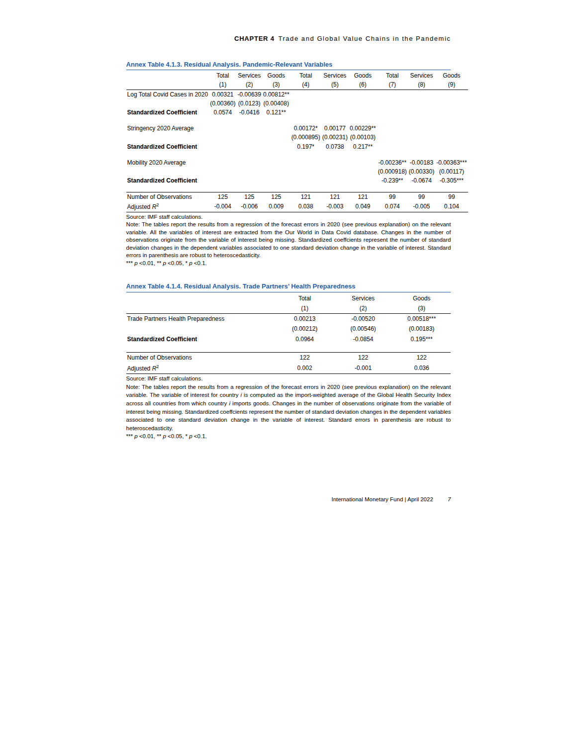CHAPTER 4 Trade and Global Value Chains in the Pandemic
Annex Table 4.1.3. Residual Analysis. Pandemic-Relevant Variables
| | Total | Services | Goods | Total | Services | Goods | Total | Services | Goods |
| | (1) | (2) | (3) | (4) | (5) | (6) | (7) | (8) | (9) |
| Log Total Covid Cases in 2020 | 0.00321 | -0.00639 | 0.00812** | | | | | | |
| | (0.00360) | (0.0123) | (0.00408) | | | | | | |
| Standardized Coefficient | 0.0574 | -0.0416 | 0.121** | | | | | | |
| Stringency 2020 Average | | | | 0.00172* | 0.00177 | 0.00229** | | | |
| | | | | (0.000895) | (0.00231) | (0.00103) | | | |
| Standardized Coefficient | | | | 0.197* | 0.0738 | 0.217** | | | |
| Mobility 2020 Average | | | | | | | -0.00236** | -0.00183 | -0.00363*** |
| | | | | | | | (0.000918) | (0.00330) | (0.00117) |
| Standardized Coefficient | | | | | | | -0.239** | -0.0674 | -0.305*** |
| Number of Observations | 125 | 125 | 125 | 121 | 121 | 121 | 99 | 99 | 99 |
| Adjusted R 2 | -0.004 | -0.006 | 0.009 | 0.038 | -0.003 | 0.049 | 0.074 | -0.005 | 0.104 |
Source: IMF staff calculations.
Note: The tables report the results from a regression of the forecast errors in 2020 (see previous explanation) on the relevant variable. All the variables of interest are extracted from the Our World in Data Covid database. Changes in the number of observations originate from the variable of interest being missing. Standardized coeffcients represent the number of standard deviation changes in the dependent variables associated to one standard deviation change in the variable of interest. Standard errors in parenthesis are robust to heteroscedasticity.
*** p <0.01, ** p <0.05, * p <0.1.
Annex Table 4.1.4. Residual Analysis. Trade Partners’ Health Preparedness
| | Total | Services | Goods |
| | (1) | (2) | (3) |
| Trade Partners Health Preparedness | 0.00213 | -0.00520 | 0.00518*** |
| | (0.00212) | (0.00546) | (0.00183) |
| Standardized Coefficient | 0.0964 | -0.0854 | 0.195*** |
| Number of Observations | 122 | 122 | 122 |
| Adjusted R 2 | 0.002 | -0.001 | 0.036 |
Source: IMF staff calculations.
Note: The tables report the results from a regression of the forecast errors in 2020 (see previous explanation) on the relevant variable. The variable of interest for country i is computed as the import-weighted average of the Global Health Security Index across all countries from which country i imports goods. Changes in the number of observations originate from the variable of interest being missing. Standardized coeffcients represent the number of standard deviation changes in the dependent variables associated to one standard deviation change in the variable of interest. Standard errors in parenthesis are robust to heteroscedasticity.
*** p <0.01, ** p <0.05, * p <0.1.
International Monetary Fund | April 2022 7